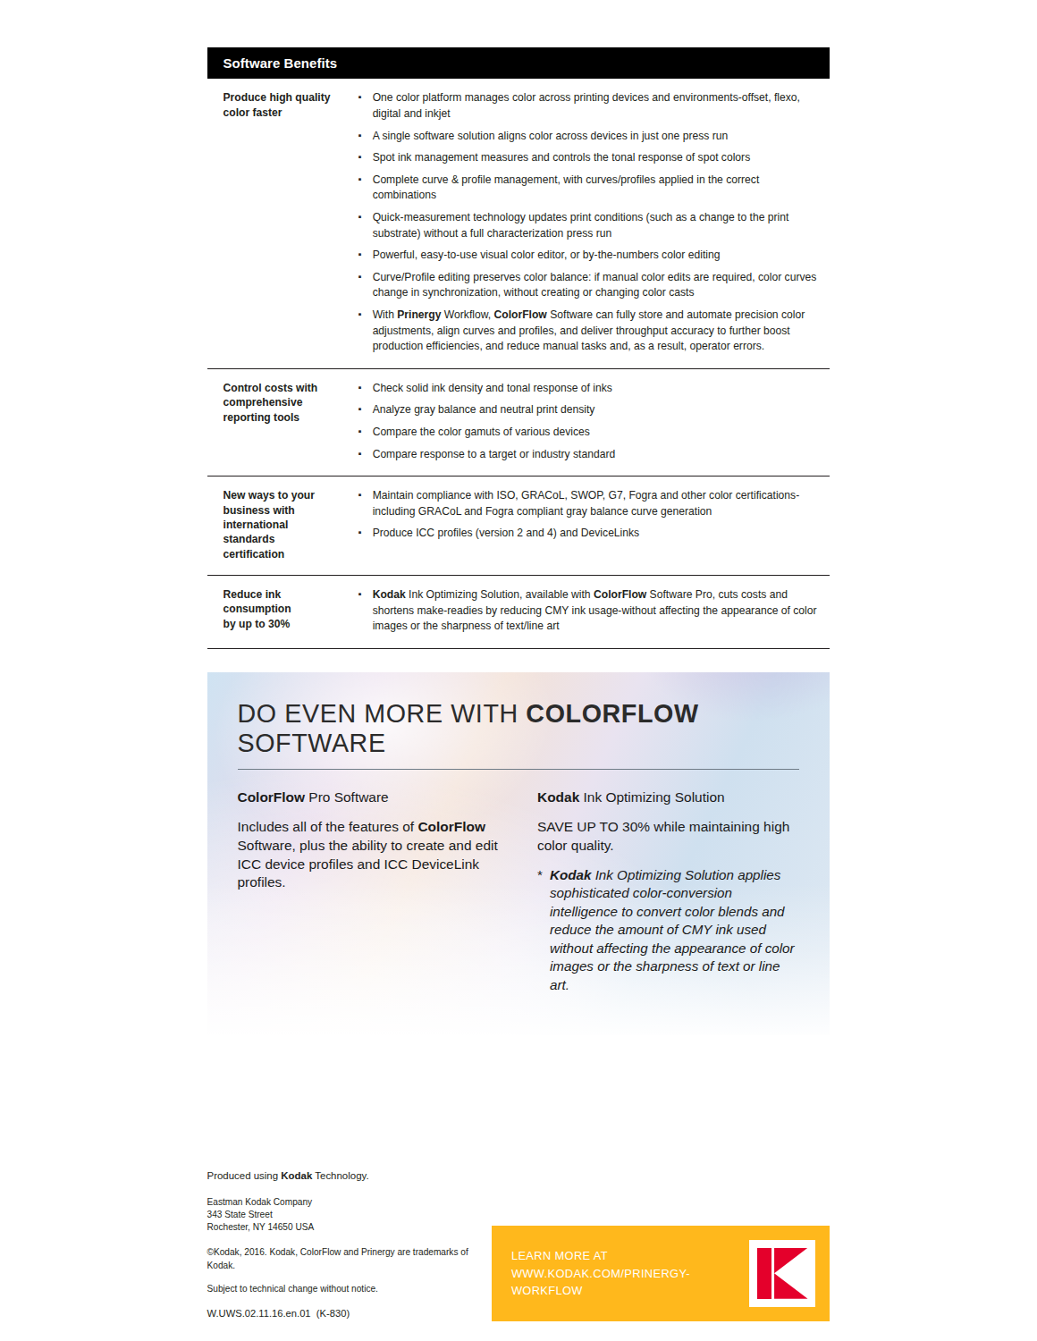Software Benefits
| Produce high quality color faster | One color platform manages color across printing devices and environments-offset, flexo, digital and inkjet A single software solution aligns color across devices in just one press run Spot ink management measures and controls the tonal response of spot colors Complete curve & profile management, with curves/profiles applied in the correct combinations Quick-measurement technology updates print conditions (such as a change to the print substrate) without a full characterization press run Powerful, easy-to-use visual color editor, or by-the-numbers color editing Curve/Profile editing preserves color balance: if manual color edits are required, color curves change in synchronization, without creating or changing color casts With Prinergy Workflow, ColorFlow Software can fully store and automate precision color adjustments, align curves and profiles, and deliver throughput accuracy to further boost production efficiencies, and reduce manual tasks and, as a result, operator errors. |
| Control costs with comprehensive reporting tools | Check solid ink density and tonal response of inks Analyze gray balance and neutral print density Compare the color gamuts of various devices Compare response to a target or industry standard |
| New ways to your business with international standards certification | Maintain compliance with ISO, GRACoL, SWOP, G7, Fogra and other color certifications-including GRACoL and Fogra compliant gray balance curve generation Produce ICC profiles (version 2 and 4) and DeviceLinks |
| Reduce ink consumption by up to 30% | Kodak Ink Optimizing Solution, available with ColorFlow Software Pro, cuts costs and shortens make-readies by reducing CMY ink usage-without affecting the appearance of color images or the sharpness of text/line art |
DO EVEN MORE WITH COLORFLOW SOFTWARE
ColorFlow Pro Software
Includes all of the features of ColorFlow Software, plus the ability to create and edit ICC device profiles and ICC DeviceLink profiles.
Kodak Ink Optimizing Solution
SAVE UP TO 30% while maintaining high color quality.
*Kodak Ink Optimizing Solution applies sophisticated color-conversion intelligence to convert color blends and reduce the amount of CMY ink used without affecting the appearance of color images or the sharpness of text or line art.
Produced using Kodak Technology.
Eastman Kodak Company
343 State Street
Rochester, NY 14650 USA
©Kodak, 2016. Kodak, ColorFlow and Prinergy are trademarks of Kodak.
Subject to technical change without notice.
W.UWS.02.11.16.en.01 (K-830)
LEARN MORE AT WWW.KODAK.COM/PRINERGY-WORKFLOW